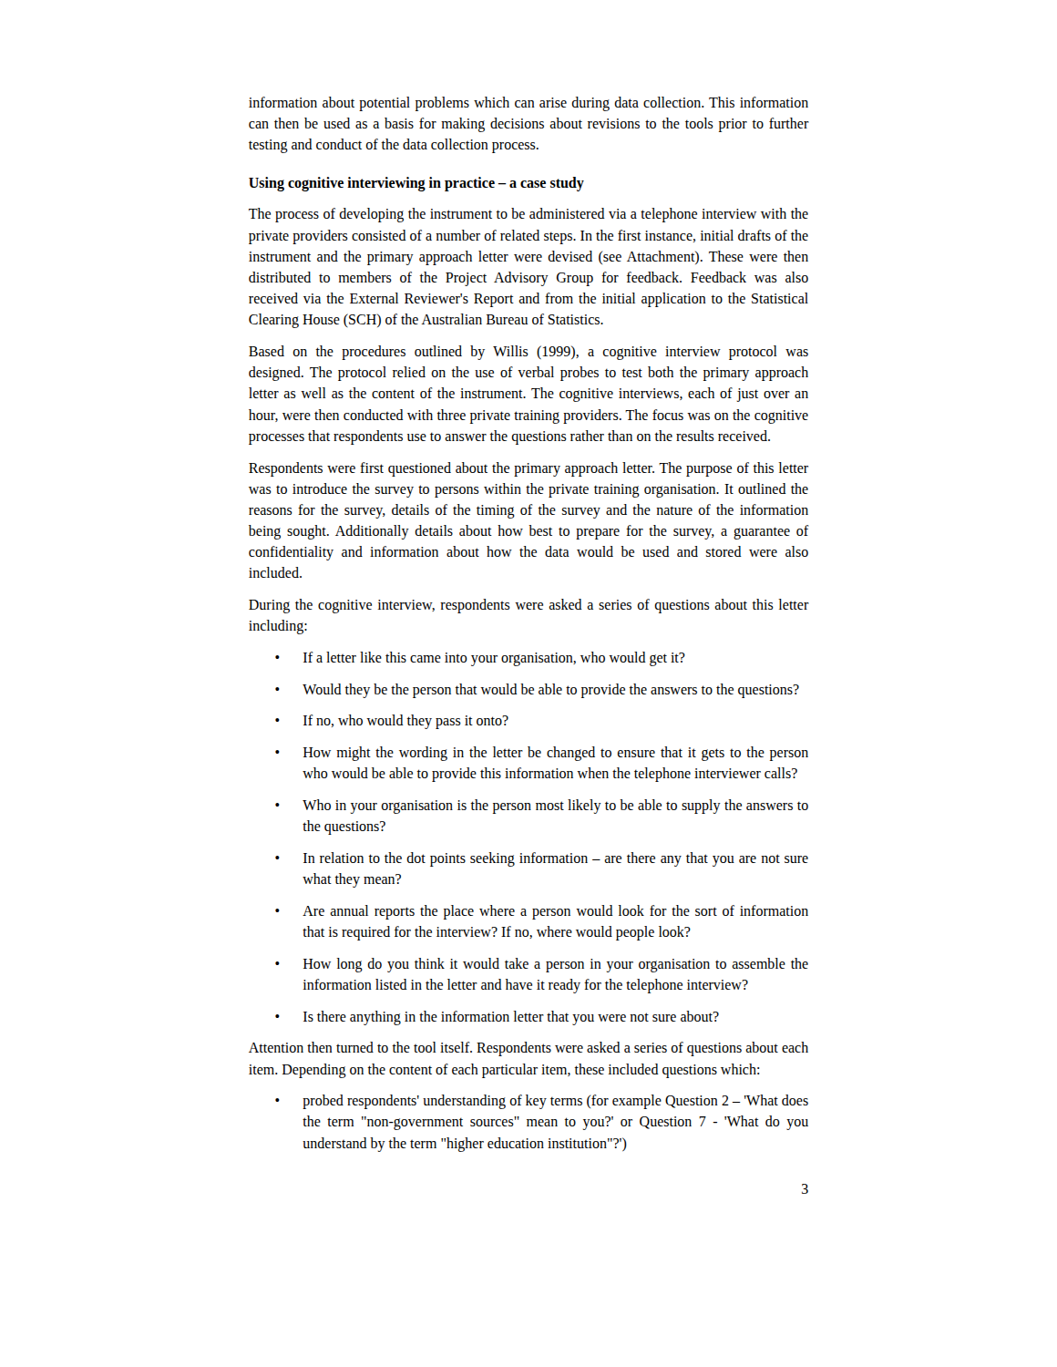information about potential problems which can arise during data collection. This information can then be used as a basis for making decisions about revisions to the tools prior to further testing and conduct of the data collection process.
Using cognitive interviewing in practice – a case study
The process of developing the instrument to be administered via a telephone interview with the private providers consisted of a number of related steps. In the first instance, initial drafts of the instrument and the primary approach letter were devised (see Attachment). These were then distributed to members of the Project Advisory Group for feedback. Feedback was also received via the External Reviewer's Report and from the initial application to the Statistical Clearing House (SCH) of the Australian Bureau of Statistics.
Based on the procedures outlined by Willis (1999), a cognitive interview protocol was designed. The protocol relied on the use of verbal probes to test both the primary approach letter as well as the content of the instrument. The cognitive interviews, each of just over an hour, were then conducted with three private training providers. The focus was on the cognitive processes that respondents use to answer the questions rather than on the results received.
Respondents were first questioned about the primary approach letter. The purpose of this letter was to introduce the survey to persons within the private training organisation. It outlined the reasons for the survey, details of the timing of the survey and the nature of the information being sought. Additionally details about how best to prepare for the survey, a guarantee of confidentiality and information about how the data would be used and stored were also included.
During the cognitive interview, respondents were asked a series of questions about this letter including:
If a letter like this came into your organisation, who would get it?
Would they be the person that would be able to provide the answers to the questions?
If no, who would they pass it onto?
How might the wording in the letter be changed to ensure that it gets to the person who would be able to provide this information when the telephone interviewer calls?
Who in your organisation is the person most likely to be able to supply the answers to the questions?
In relation to the dot points seeking information – are there any that you are not sure what they mean?
Are annual reports the place where a person would look for the sort of information that is required for the interview? If no, where would people look?
How long do you think it would take a person in your organisation to assemble the information listed in the letter and have it ready for the telephone interview?
Is there anything in the information letter that you were not sure about?
Attention then turned to the tool itself. Respondents were asked a series of questions about each item. Depending on the content of each particular item, these included questions which:
probed respondents' understanding of key terms (for example Question 2 – 'What does the term "non-government sources" mean to you?' or Question 7 - 'What do you understand by the term "higher education institution"?')
3